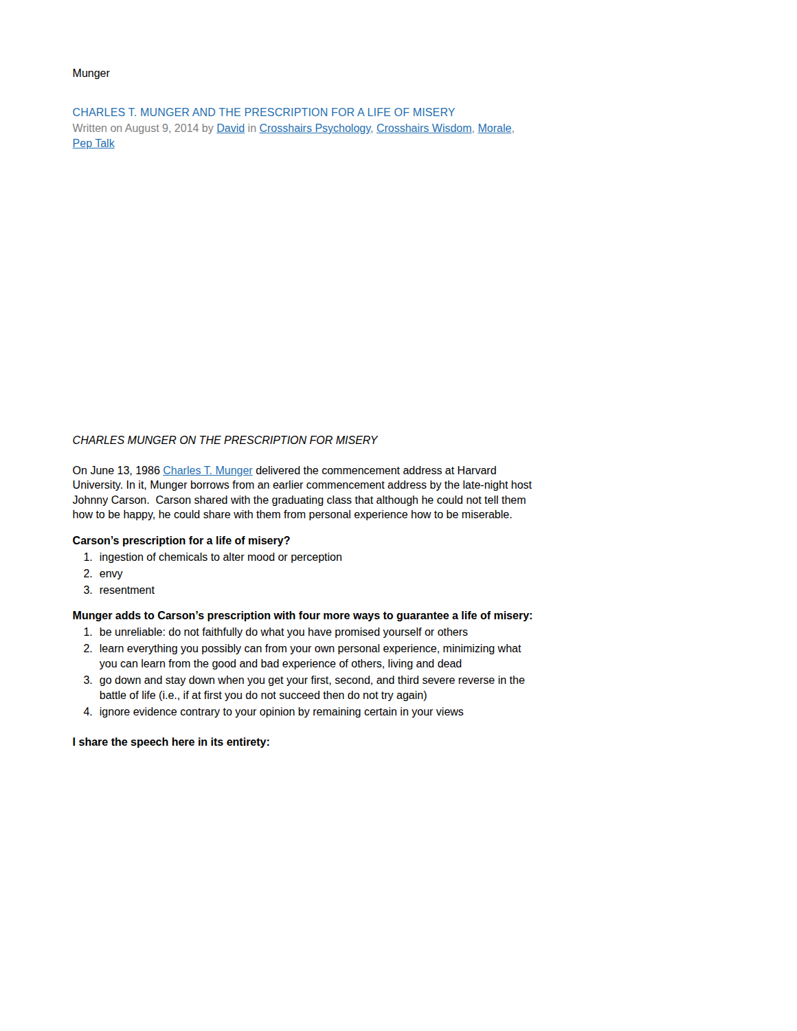Munger
CHARLES T. MUNGER AND THE PRESCRIPTION FOR A LIFE OF MISERY
Written on August 9, 2014 by David in Crosshairs Psychology, Crosshairs Wisdom, Morale, Pep Talk
CHARLES MUNGER ON THE PRESCRIPTION FOR MISERY
On June 13, 1986 Charles T. Munger delivered the commencement address at Harvard University. In it, Munger borrows from an earlier commencement address by the late-night host Johnny Carson. Carson shared with the graduating class that although he could not tell them how to be happy, he could share with them from personal experience how to be miserable.
Carson’s prescription for a life of misery?
ingestion of chemicals to alter mood or perception
envy
resentment
Munger adds to Carson’s prescription with four more ways to guarantee a life of misery:
be unreliable: do not faithfully do what you have promised yourself or others
learn everything you possibly can from your own personal experience, minimizing what you can learn from the good and bad experience of others, living and dead
go down and stay down when you get your first, second, and third severe reverse in the battle of life (i.e., if at first you do not succeed then do not try again)
ignore evidence contrary to your opinion by remaining certain in your views
I share the speech here in its entirety: